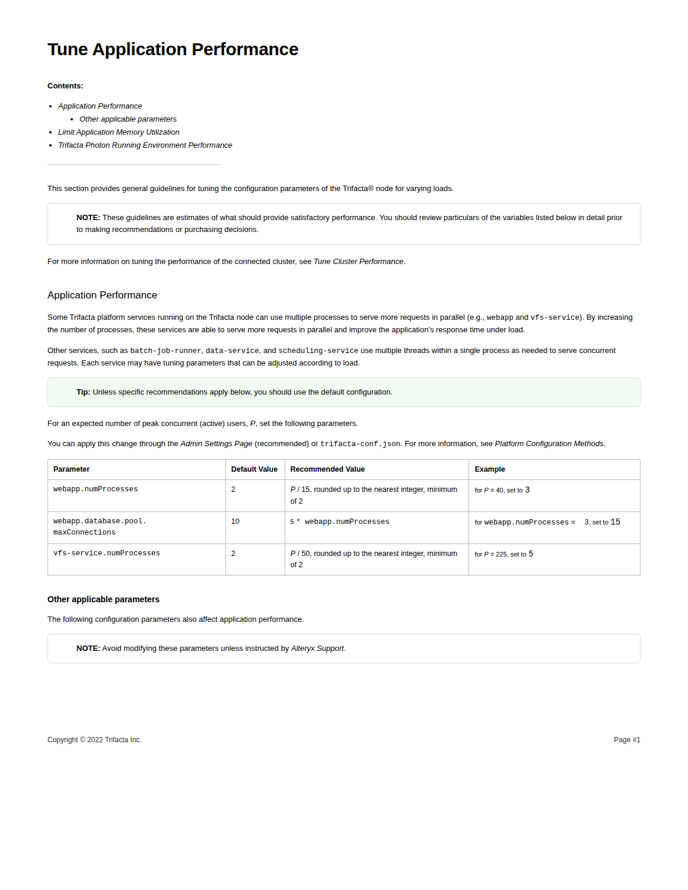Tune Application Performance
Contents:
Application Performance
Other applicable parameters
Limit Application Memory Utilization
Trifacta Photon Running Environment Performance
This section provides general guidelines for tuning the configuration parameters of the Trifacta® node for varying loads.
NOTE: These guidelines are estimates of what should provide satisfactory performance. You should review particulars of the variables listed below in detail prior to making recommendations or purchasing decisions.
For more information on tuning the performance of the connected cluster, see Tune Cluster Performance.
Application Performance
Some Trifacta platform services running on the Trifacta node can use multiple processes to serve more requests in parallel (e.g., webapp and vfs-service). By increasing the number of processes, these services are able to serve more requests in parallel and improve the application's response time under load.
Other services, such as batch-job-runner, data-service, and scheduling-service use multiple threads within a single process as needed to serve concurrent requests. Each service may have tuning parameters that can be adjusted according to load.
Tip: Unless specific recommendations apply below, you should use the default configuration.
For an expected number of peak concurrent (active) users, P, set the following parameters.
You can apply this change through the Admin Settings Page (recommended) or trifacta-conf.json. For more information, see Platform Configuration Methods.
| Parameter | Default Value | Recommended Value | Example |
| --- | --- | --- | --- |
| webapp.numProcesses | 2 | P / 15, rounded up to the nearest integer, minimum of 2 | for P = 40, set to 3 |
| webapp.database.pool. maxConnections | 10 | 5 * webapp.numProcesses | for webapp.numProcesses = 3 , set to 15 |
| vfs-service.numProcesses | 2 | P / 50, rounded up to the nearest integer, minimum of 2 | for P = 225, set to 5 |
Other applicable parameters
The following configuration parameters also affect application performance.
NOTE: Avoid modifying these parameters unless instructed by Alteryx Support.
Copyright © 2022 Trifacta Inc.
Page #1